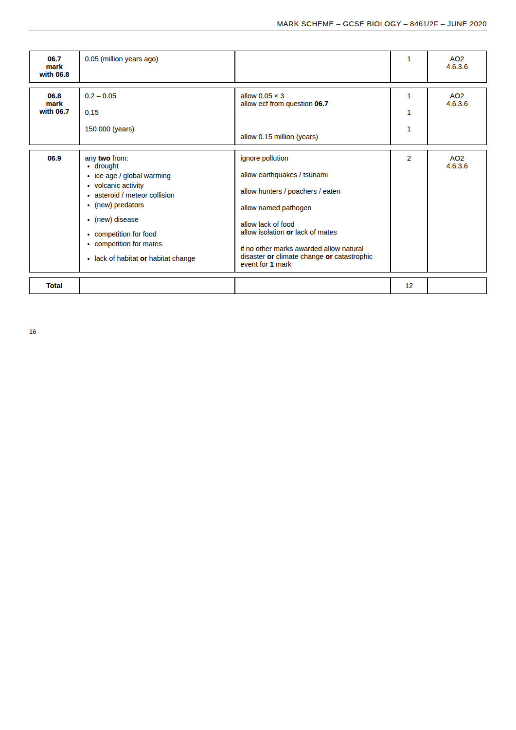MARK SCHEME – GCSE BIOLOGY – 8461/2F – JUNE 2020
| 06.7 mark with 06.8 | 0.05 (million years ago) | | 1 | AO2 4.6.3.6 |
| 06.8 mark with 06.7 | 0.2 – 0.05 0.15 150 000 (years) | allow 0.05 × 3 allow ecf from question 06.7 allow 0.15 million (years) | 1 1 1 | AO2 4.6.3.6 |
| 06.9 | any two from: drought ice age / global warming volcanic activity asteroid / meteor collision (new) predators (new) disease competition for food competition for mates lack of habitat or habitat change | ignore pollution allow earthquakes / tsunami allow hunters / poachers / eaten allow named pathogen allow lack of food allow isolation or lack of mates if no other marks awarded allow natural disaster or climate change or catastrophic event for 1 mark | 2 | AO2 4.6.3.6 |
| Total | | | 12 | |
16